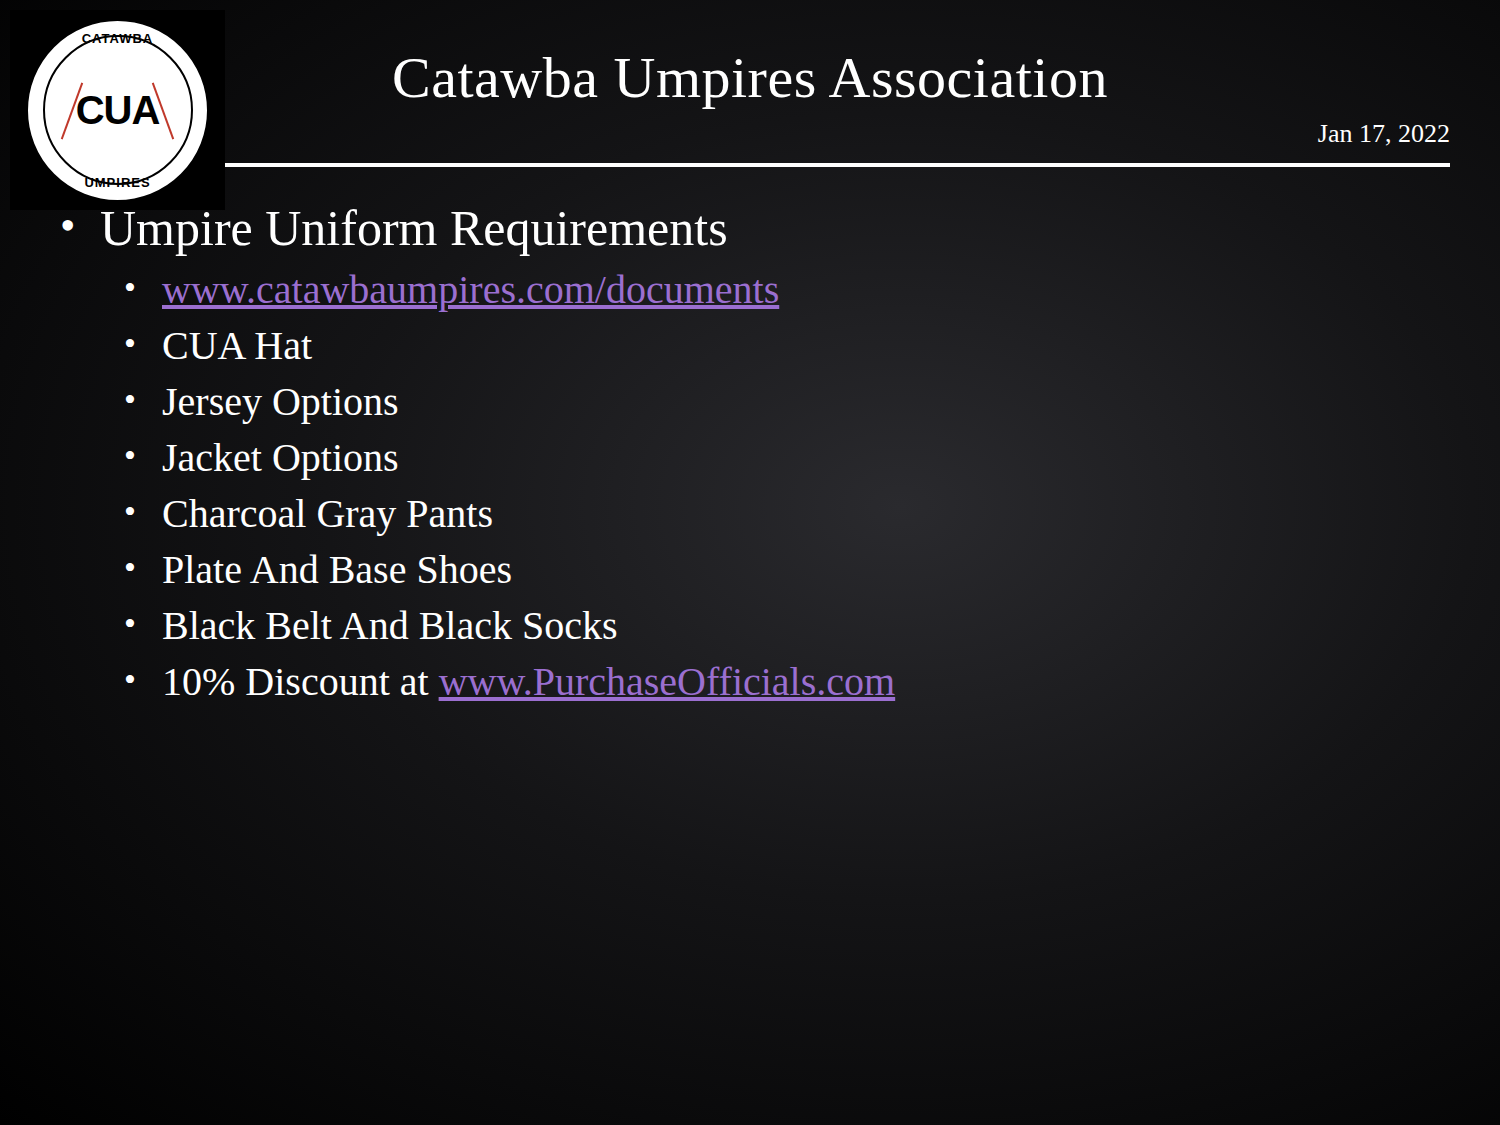CATAWBA
CUA
UMPIRES
Catawba Umpires Association
Jan 17, 2022
Umpire Uniform Requirements
www.catawbaumpires.com/documents
CUA Hat
Jersey Options
Jacket Options
Charcoal Gray Pants
Plate And Base Shoes
Black Belt And Black Socks
10% Discount at www.PurchaseOfficials.com